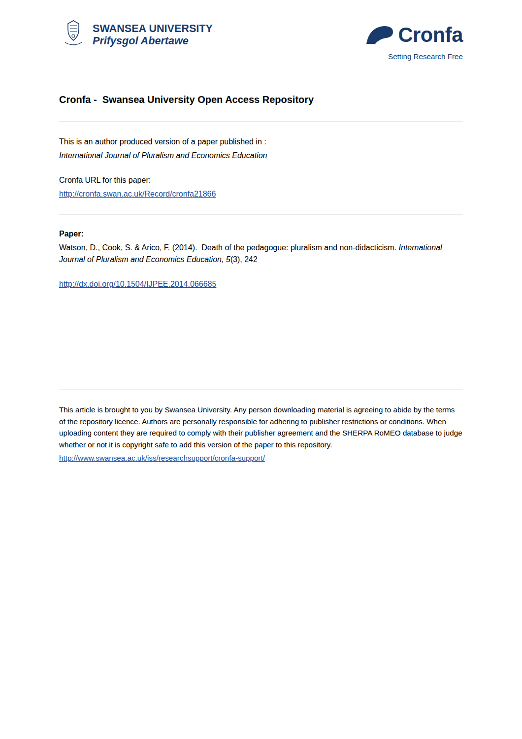SWANSEA UNIVERSITY
Prifysgol Abertawe
Cronfa
Setting Research Free
Cronfa - Swansea University Open Access Repository
This is an author produced version of a paper published in :
International Journal of Pluralism and Economics Education
Cronfa URL for this paper:
http://cronfa.swan.ac.uk/Record/cronfa21866
Paper:
Watson, D., Cook, S. & Arico, F. (2014). Death of the pedagogue: pluralism and non-didacticism. International Journal of Pluralism and Economics Education, 5(3), 242
http://dx.doi.org/10.1504/IJPEE.2014.066685
This article is brought to you by Swansea University. Any person downloading material is agreeing to abide by the terms of the repository licence. Authors are personally responsible for adhering to publisher restrictions or conditions. When uploading content they are required to comply with their publisher agreement and the SHERPA RoMEO database to judge whether or not it is copyright safe to add this version of the paper to this repository.
http://www.swansea.ac.uk/iss/researchsupport/cronfa-support/